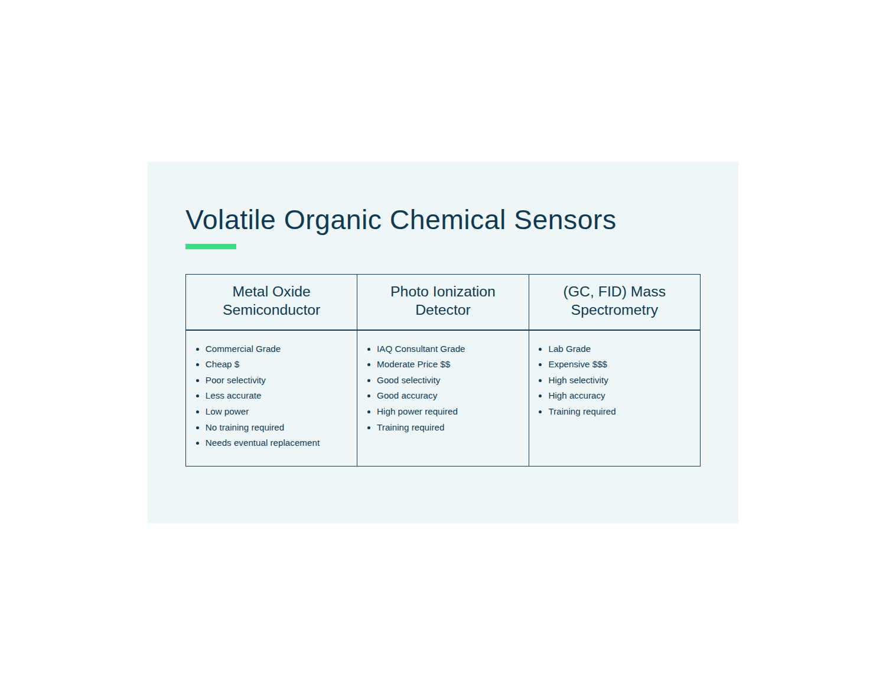Volatile Organic Chemical Sensors
Comparison of volatile organic chemical sensor types
| Metal Oxide Semiconductor | Photo Ionization Detector | (GC, FID) Mass Spectrometry |
| --- | --- | --- |
| Commercial Grade Cheap $ Poor selectivity Less accurate Low power No training required Needs eventual replacement | IAQ Consultant Grade Moderate Price $$ Good selectivity Good accuracy High power required Training required | Lab Grade Expensive $$$ High selectivity High accuracy Training required |